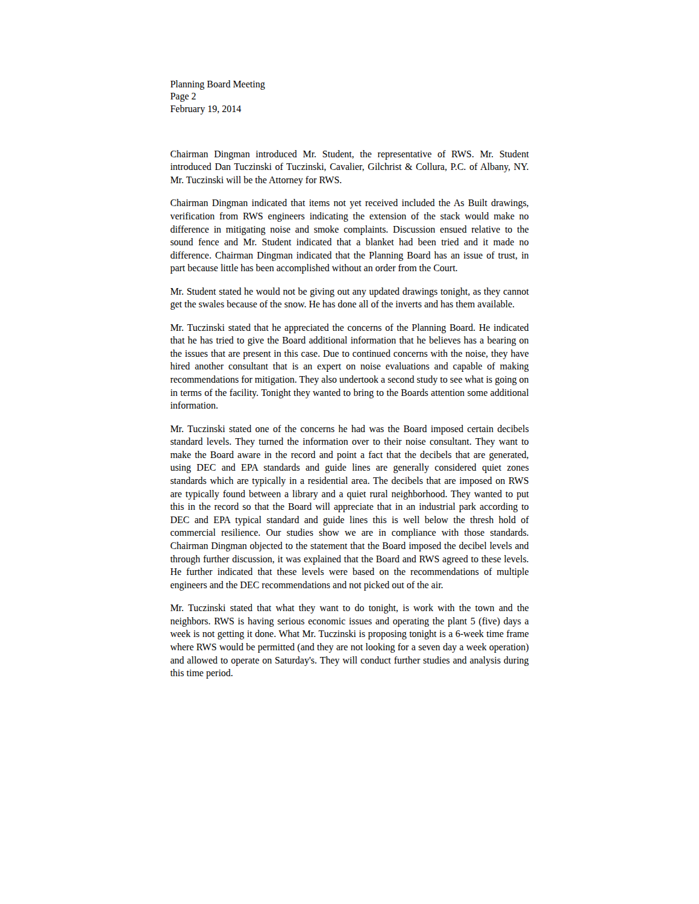Planning Board Meeting
Page 2
February 19, 2014
Chairman Dingman introduced Mr. Student, the representative of RWS. Mr. Student introduced Dan Tuczinski of Tuczinski, Cavalier, Gilchrist & Collura, P.C. of Albany, NY. Mr. Tuczinski will be the Attorney for RWS.
Chairman Dingman indicated that items not yet received included the As Built drawings, verification from RWS engineers indicating the extension of the stack would make no difference in mitigating noise and smoke complaints. Discussion ensued relative to the sound fence and Mr. Student indicated that a blanket had been tried and it made no difference. Chairman Dingman indicated that the Planning Board has an issue of trust, in part because little has been accomplished without an order from the Court.
Mr. Student stated he would not be giving out any updated drawings tonight, as they cannot get the swales because of the snow. He has done all of the inverts and has them available.
Mr. Tuczinski stated that he appreciated the concerns of the Planning Board. He indicated that he has tried to give the Board additional information that he believes has a bearing on the issues that are present in this case. Due to continued concerns with the noise, they have hired another consultant that is an expert on noise evaluations and capable of making recommendations for mitigation. They also undertook a second study to see what is going on in terms of the facility. Tonight they wanted to bring to the Boards attention some additional information.
Mr. Tuczinski stated one of the concerns he had was the Board imposed certain decibels standard levels. They turned the information over to their noise consultant. They want to make the Board aware in the record and point a fact that the decibels that are generated, using DEC and EPA standards and guide lines are generally considered quiet zones standards which are typically in a residential area. The decibels that are imposed on RWS are typically found between a library and a quiet rural neighborhood. They wanted to put this in the record so that the Board will appreciate that in an industrial park according to DEC and EPA typical standard and guide lines this is well below the thresh hold of commercial resilience. Our studies show we are in compliance with those standards. Chairman Dingman objected to the statement that the Board imposed the decibel levels and through further discussion, it was explained that the Board and RWS agreed to these levels. He further indicated that these levels were based on the recommendations of multiple engineers and the DEC recommendations and not picked out of the air.
Mr. Tuczinski stated that what they want to do tonight, is work with the town and the neighbors. RWS is having serious economic issues and operating the plant 5 (five) days a week is not getting it done. What Mr. Tuczinski is proposing tonight is a 6-week time frame where RWS would be permitted (and they are not looking for a seven day a week operation) and allowed to operate on Saturday's. They will conduct further studies and analysis during this time period.